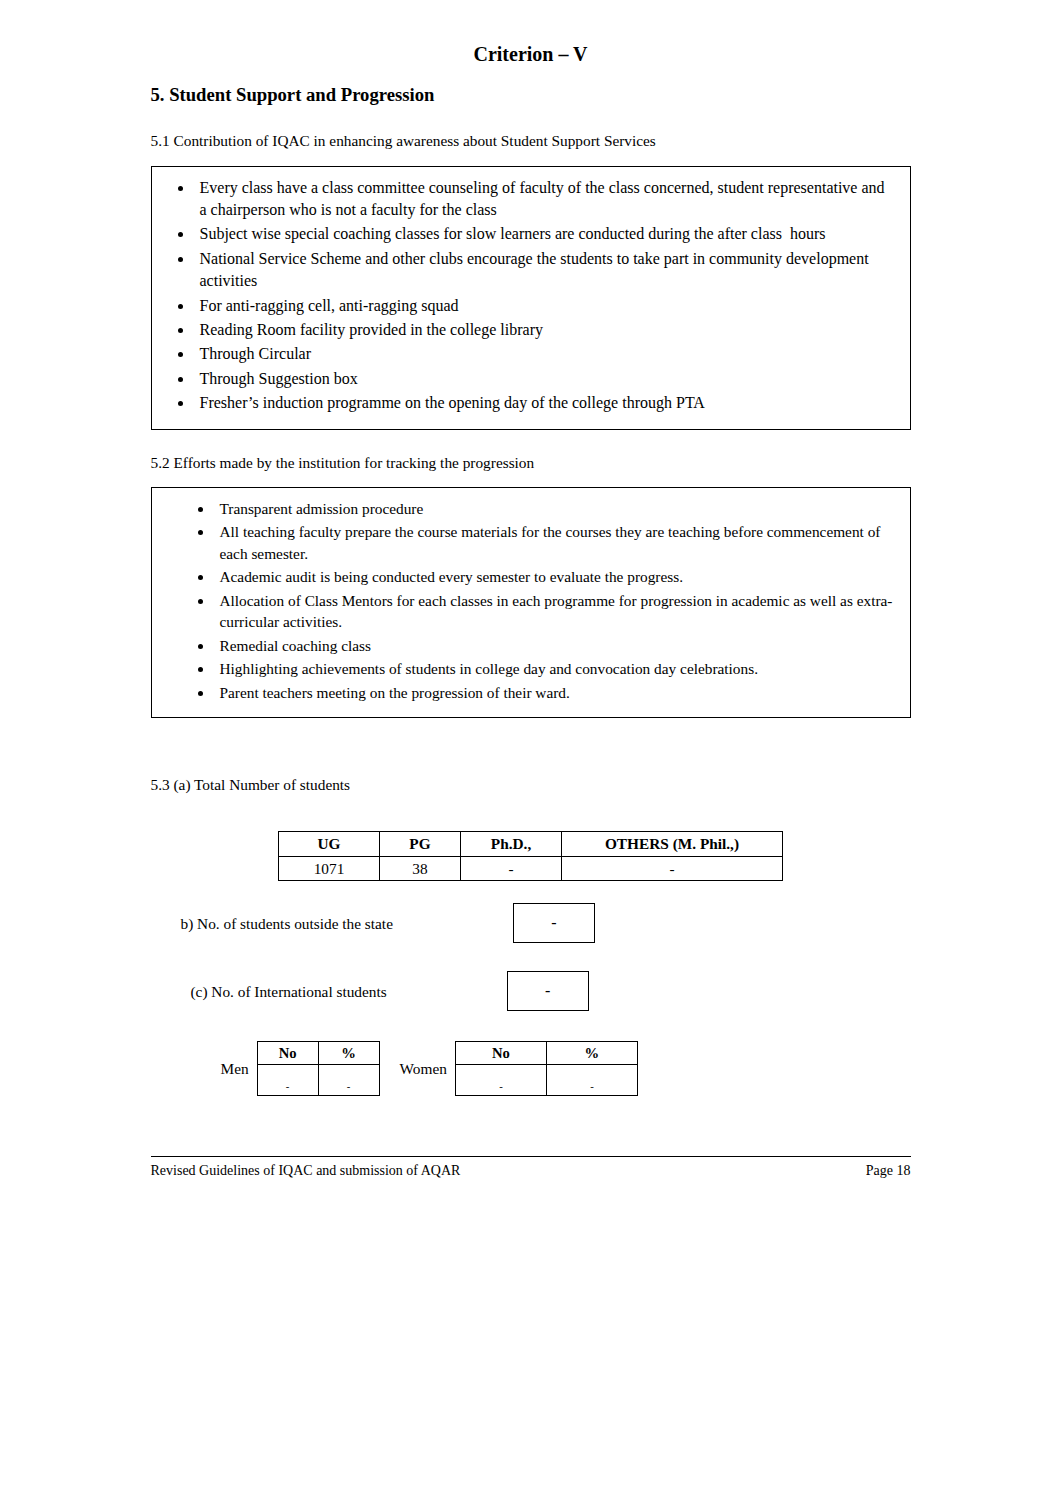Criterion – V
5. Student Support and Progression
5.1 Contribution of IQAC in enhancing awareness about Student Support Services
Every class have a class committee counseling of faculty of the class concerned, student representative and a chairperson who is not a faculty for the class
Subject wise special coaching classes for slow learners are conducted during the after class hours
National Service Scheme and other clubs encourage the students to take part in community development activities
For anti-ragging cell, anti-ragging squad
Reading Room facility provided in the college library
Through Circular
Through Suggestion box
Fresher’s induction programme on the opening day of the college through PTA
5.2 Efforts made by the institution for tracking the progression
Transparent admission procedure
All teaching faculty prepare the course materials for the courses they are teaching before commencement of each semester.
Academic audit is being conducted every semester to evaluate the progress.
Allocation of Class Mentors for each classes in each programme for progression in academic as well as extra-curricular activities.
Remedial coaching class
Highlighting achievements of students in college day and convocation day celebrations.
Parent teachers meeting on the progression of their ward.
5.3 (a) Total Number of students
| UG | PG | Ph.D., | OTHERS (M. Phil.,) |
| --- | --- | --- | --- |
| 1071 | 38 | - | - |
b) No. of students outside the state -
(c) No. of International students -
Men
| No | % |
| --- | --- |
| - | - |
Women
| No | % |
| --- | --- |
| - | - |
Revised Guidelines of IQAC and submission of AQAR Page 18